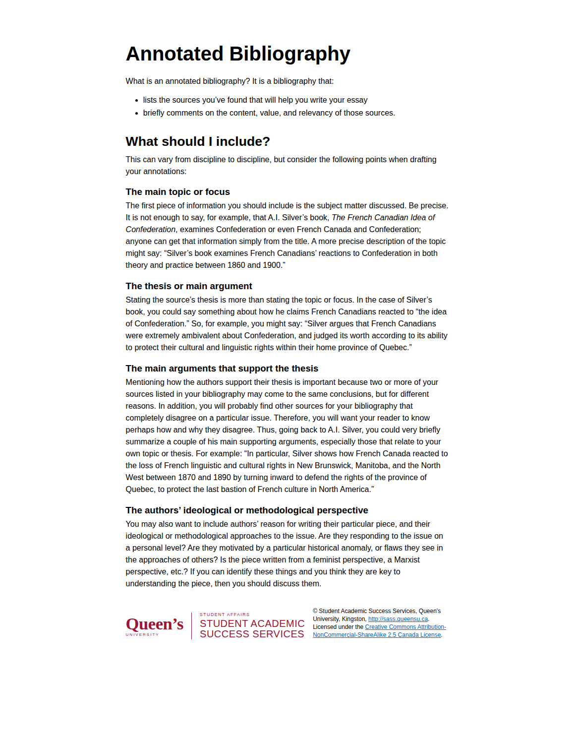Annotated Bibliography
What is an annotated bibliography? It is a bibliography that:
lists the sources you’ve found that will help you write your essay
briefly comments on the content, value, and relevancy of those sources.
What should I include?
This can vary from discipline to discipline, but consider the following points when drafting your annotations:
The main topic or focus
The first piece of information you should include is the subject matter discussed. Be precise. It is not enough to say, for example, that A.I. Silver’s book, The French Canadian Idea of Confederation, examines Confederation or even French Canada and Confederation; anyone can get that information simply from the title. A more precise description of the topic might say: “Silver’s book examines French Canadians’ reactions to Confederation in both theory and practice between 1860 and 1900.”
The thesis or main argument
Stating the source’s thesis is more than stating the topic or focus. In the case of Silver’s book, you could say something about how he claims French Canadians reacted to “the idea of Confederation.” So, for example, you might say: “Silver argues that French Canadians were extremely ambivalent about Confederation, and judged its worth according to its ability to protect their cultural and linguistic rights within their home province of Quebec.”
The main arguments that support the thesis
Mentioning how the authors support their thesis is important because two or more of your sources listed in your bibliography may come to the same conclusions, but for different reasons. In addition, you will probably find other sources for your bibliography that completely disagree on a particular issue. Therefore, you will want your reader to know perhaps how and why they disagree. Thus, going back to A.I. Silver, you could very briefly summarize a couple of his main supporting arguments, especially those that relate to your own topic or thesis. For example: “In particular, Silver shows how French Canada reacted to the loss of French linguistic and cultural rights in New Brunswick, Manitoba, and the North West between 1870 and 1890 by turning inward to defend the rights of the province of Quebec, to protect the last bastion of French culture in North America.”
The authors’ ideological or methodological perspective
You may also want to include authors’ reason for writing their particular piece, and their ideological or methodological approaches to the issue. Are they responding to the issue on a personal level? Are they motivated by a particular historical anomaly, or flaws they see in the approaches of others? Is the piece written from a feminist perspective, a Marxist perspective, etc.? If you can identify these things and you think they are key to understanding the piece, then you should discuss them.
Queen’sUNIVERSITY
STUDENT AFFAIRS Student Academic Success Services
© Student Academic Success Services, Queen’s University, Kingston, http://sass.queensu.ca. Licensed under the Creative Commons Attribution-NonCommercial-ShareAlike 2.5 Canada License.